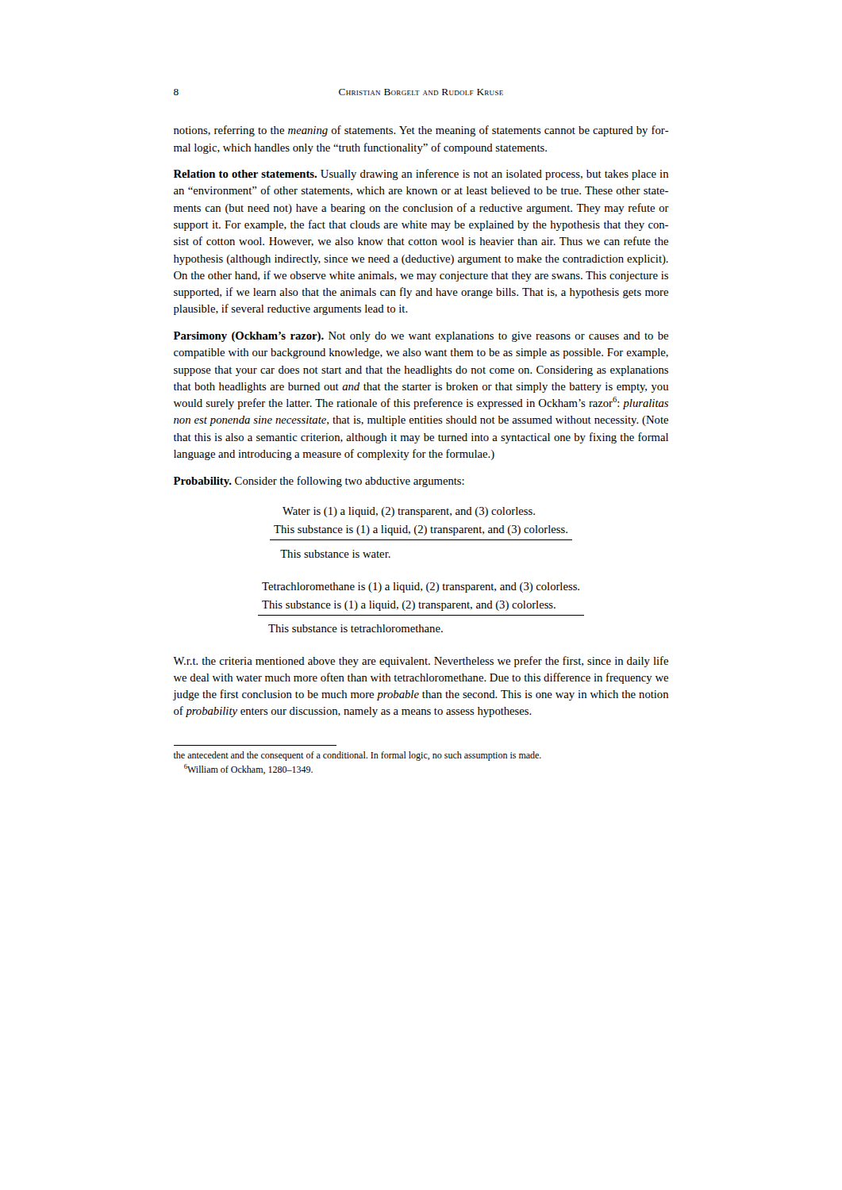8 Christian Borgelt and Rudolf Kruse
notions, referring to the meaning of statements. Yet the meaning of statements cannot be captured by formal logic, which handles only the “truth functionality” of compound statements.
Relation to other statements. Usually drawing an inference is not an isolated process, but takes place in an “environment” of other statements, which are known or at least believed to be true. These other statements can (but need not) have a bearing on the conclusion of a reductive argument. They may refute or support it. For example, the fact that clouds are white may be explained by the hypothesis that they consist of cotton wool. However, we also know that cotton wool is heavier than air. Thus we can refute the hypothesis (although indirectly, since we need a (deductive) argument to make the contradiction explicit). On the other hand, if we observe white animals, we may conjecture that they are swans. This conjecture is supported, if we learn also that the animals can fly and have orange bills. That is, a hypothesis gets more plausible, if several reductive arguments lead to it.
Parsimony (Ockham’s razor). Not only do we want explanations to give reasons or causes and to be compatible with our background knowledge, we also want them to be as simple as possible. For example, suppose that your car does not start and that the headlights do not come on. Considering as explanations that both headlights are burned out and that the starter is broken or that simply the battery is empty, you would surely prefer the latter. The rationale of this preference is expressed in Ockham’s razor6: pluralitas non est ponenda sine necessitate, that is, multiple entities should not be assumed without necessity. (Note that this is also a semantic criterion, although it may be turned into a syntactical one by fixing the formal language and introducing a measure of complexity for the formulae.)
Probability. Consider the following two abductive arguments:
Water is (1) a liquid, (2) transparent, and (3) colorless.
This substance is (1) a liquid, (2) transparent, and (3) colorless.
This substance is water.
Tetrachloromethane is (1) a liquid, (2) transparent, and (3) colorless.
This substance is (1) a liquid, (2) transparent, and (3) colorless.
This substance is tetrachloromethane.
W.r.t. the criteria mentioned above they are equivalent. Nevertheless we prefer the first, since in daily life we deal with water much more often than with tetrachloromethane. Due to this difference in frequency we judge the first conclusion to be much more probable than the second. This is one way in which the notion of probability enters our discussion, namely as a means to assess hypotheses.
the antecedent and the consequent of a conditional. In formal logic, no such assumption is made.
6William of Ockham, 1280–1349.